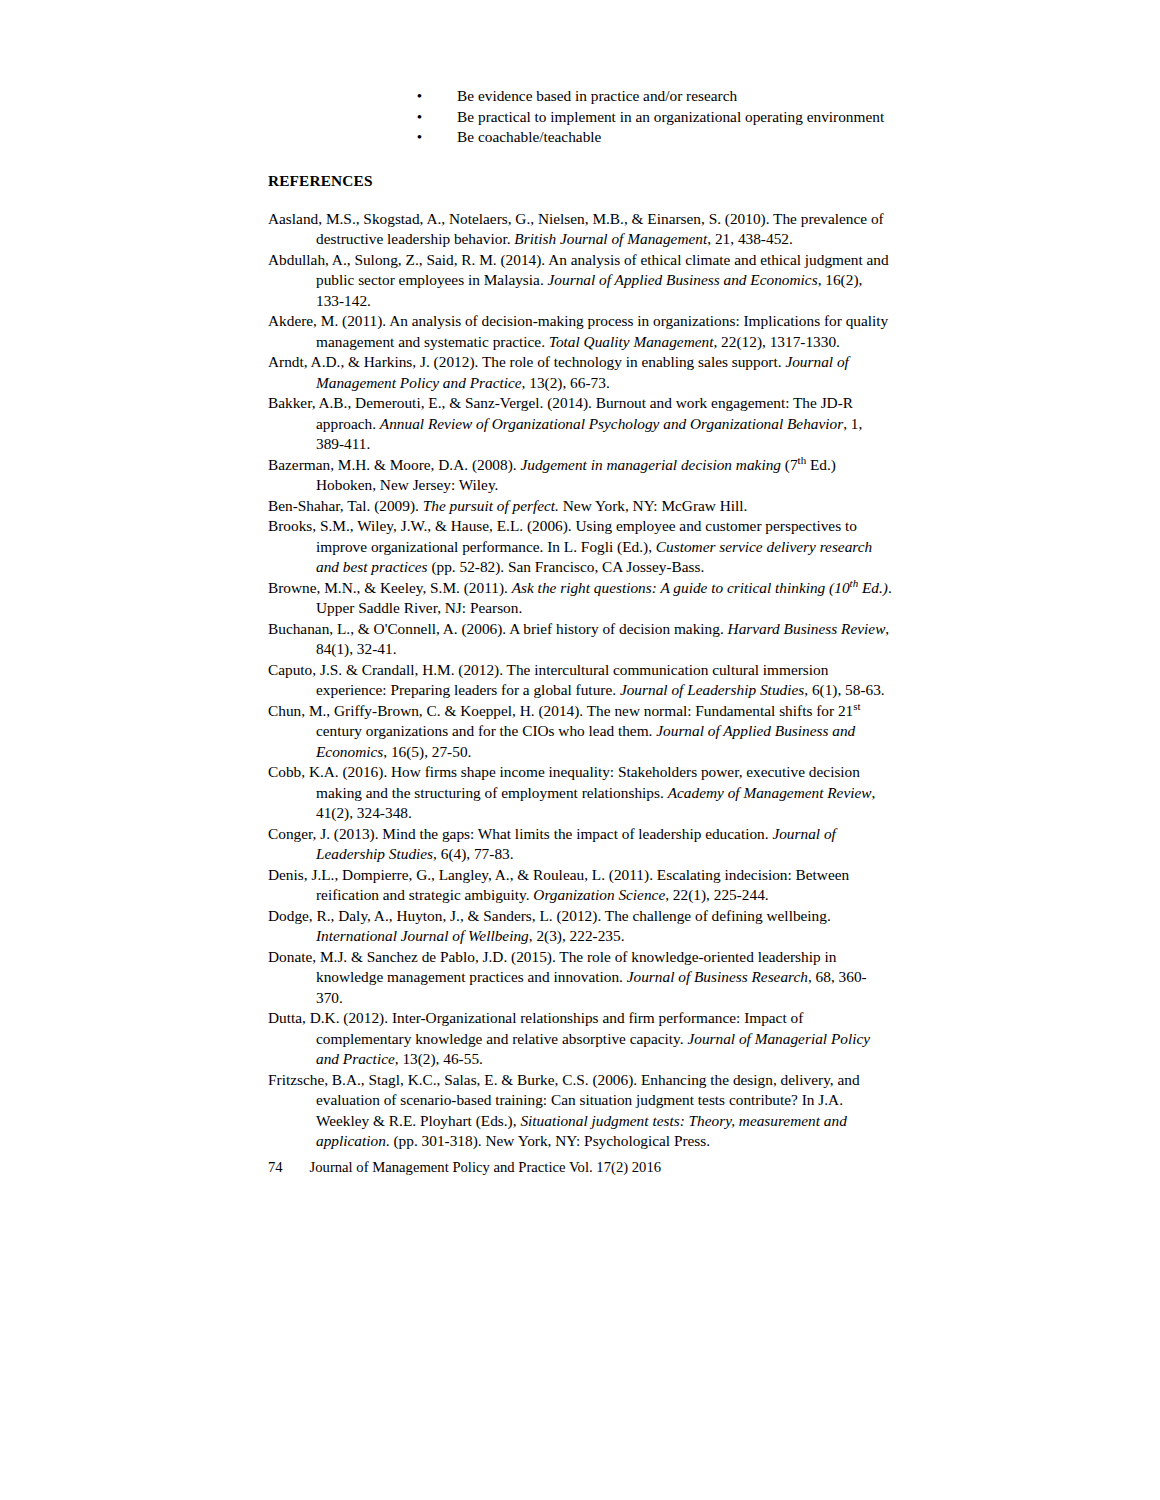Be evidence based in practice and/or research
Be practical to implement in an organizational operating environment
Be coachable/teachable
REFERENCES
Aasland, M.S., Skogstad, A., Notelaers, G., Nielsen, M.B., & Einarsen, S. (2010). The prevalence of destructive leadership behavior. British Journal of Management, 21, 438-452.
Abdullah, A., Sulong, Z., Said, R. M. (2014). An analysis of ethical climate and ethical judgment and public sector employees in Malaysia. Journal of Applied Business and Economics, 16(2), 133-142.
Akdere, M. (2011). An analysis of decision-making process in organizations: Implications for quality management and systematic practice. Total Quality Management, 22(12), 1317-1330.
Arndt, A.D., & Harkins, J. (2012). The role of technology in enabling sales support. Journal of Management Policy and Practice, 13(2), 66-73.
Bakker, A.B., Demerouti, E., & Sanz-Vergel. (2014). Burnout and work engagement: The JD-R approach. Annual Review of Organizational Psychology and Organizational Behavior, 1, 389-411.
Bazerman, M.H. & Moore, D.A. (2008). Judgement in managerial decision making (7th Ed.) Hoboken, New Jersey: Wiley.
Ben-Shahar, Tal. (2009). The pursuit of perfect. New York, NY: McGraw Hill.
Brooks, S.M., Wiley, J.W., & Hause, E.L. (2006). Using employee and customer perspectives to improve organizational performance. In L. Fogli (Ed.), Customer service delivery research and best practices (pp. 52-82). San Francisco, CA Jossey-Bass.
Browne, M.N., & Keeley, S.M. (2011). Ask the right questions: A guide to critical thinking (10th Ed.). Upper Saddle River, NJ: Pearson.
Buchanan, L., & O'Connell, A. (2006). A brief history of decision making. Harvard Business Review, 84(1), 32-41.
Caputo, J.S. & Crandall, H.M. (2012). The intercultural communication cultural immersion experience: Preparing leaders for a global future. Journal of Leadership Studies, 6(1), 58-63.
Chun, M., Griffy-Brown, C. & Koeppel, H. (2014). The new normal: Fundamental shifts for 21st century organizations and for the CIOs who lead them. Journal of Applied Business and Economics, 16(5), 27-50.
Cobb, K.A. (2016). How firms shape income inequality: Stakeholders power, executive decision making and the structuring of employment relationships. Academy of Management Review, 41(2), 324-348.
Conger, J. (2013). Mind the gaps: What limits the impact of leadership education. Journal of Leadership Studies, 6(4), 77-83.
Denis, J.L., Dompierre, G., Langley, A., & Rouleau, L. (2011). Escalating indecision: Between reification and strategic ambiguity. Organization Science, 22(1), 225-244.
Dodge, R., Daly, A., Huyton, J., & Sanders, L. (2012). The challenge of defining wellbeing. International Journal of Wellbeing, 2(3), 222-235.
Donate, M.J. & Sanchez de Pablo, J.D. (2015). The role of knowledge-oriented leadership in knowledge management practices and innovation. Journal of Business Research, 68, 360-370.
Dutta, D.K. (2012). Inter-Organizational relationships and firm performance: Impact of complementary knowledge and relative absorptive capacity. Journal of Managerial Policy and Practice, 13(2), 46-55.
Fritzsche, B.A., Stagl, K.C., Salas, E. & Burke, C.S. (2006). Enhancing the design, delivery, and evaluation of scenario-based training: Can situation judgment tests contribute? In J.A. Weekley & R.E. Ployhart (Eds.), Situational judgment tests: Theory, measurement and application. (pp. 301-318). New York, NY: Psychological Press.
74Journal of Management Policy and Practice Vol. 17(2) 2016